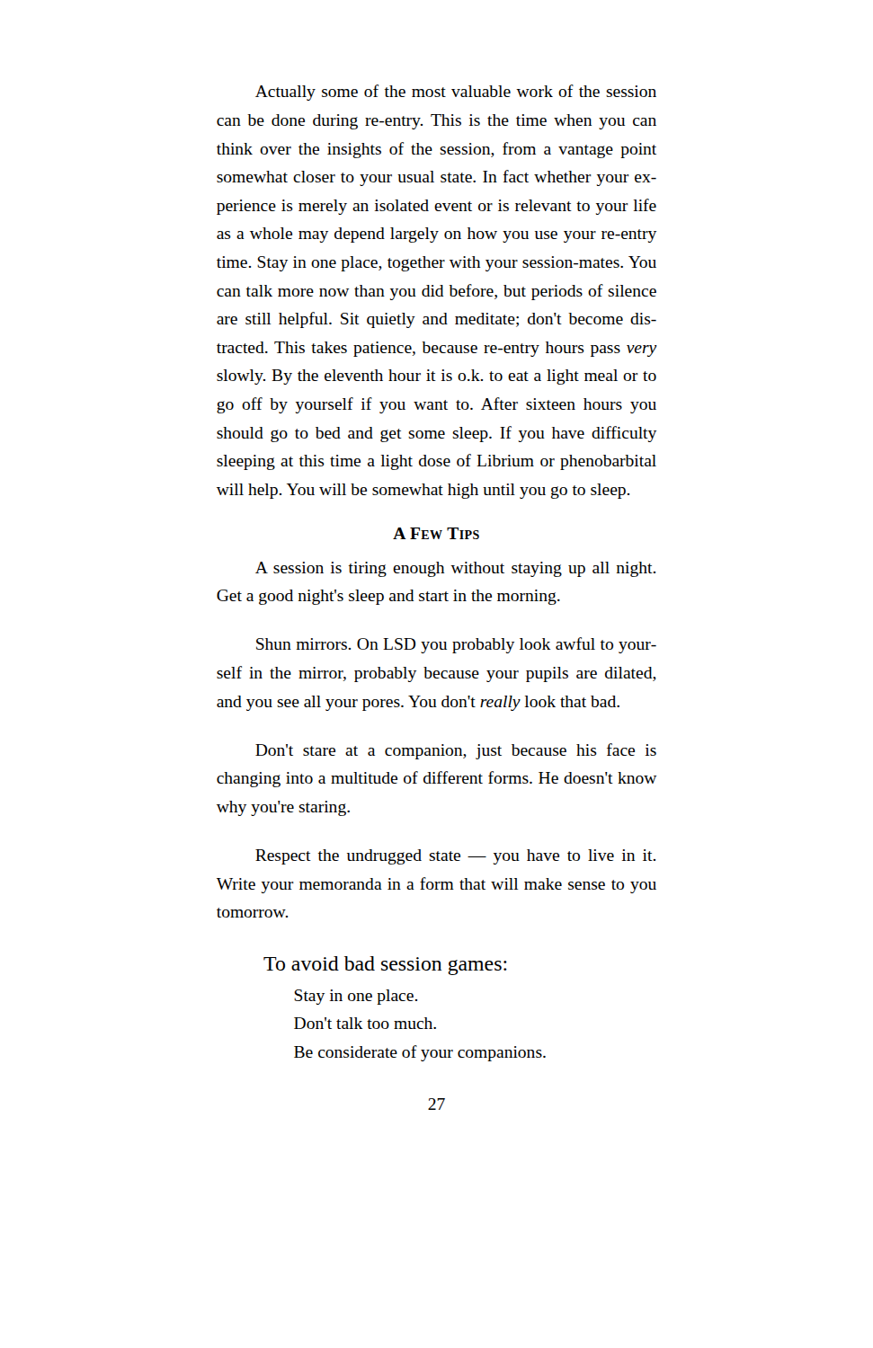Actually some of the most valuable work of the session can be done during re-entry. This is the time when you can think over the insights of the session, from a vantage point somewhat closer to your usual state. In fact whether your experience is merely an isolated event or is relevant to your life as a whole may depend largely on how you use your re-entry time. Stay in one place, together with your session-mates. You can talk more now than you did before, but periods of silence are still helpful. Sit quietly and meditate; don't become distracted. This takes patience, because re-entry hours pass very slowly. By the eleventh hour it is o.k. to eat a light meal or to go off by yourself if you want to. After sixteen hours you should go to bed and get some sleep. If you have difficulty sleeping at this time a light dose of Librium or phenobarbital will help. You will be somewhat high until you go to sleep.
A Few Tips
A session is tiring enough without staying up all night. Get a good night's sleep and start in the morning.
Shun mirrors. On LSD you probably look awful to yourself in the mirror, probably because your pupils are dilated, and you see all your pores. You don't really look that bad.
Don't stare at a companion, just because his face is changing into a multitude of different forms. He doesn't know why you're staring.
Respect the undrugged state — you have to live in it. Write your memoranda in a form that will make sense to you tomorrow.
To avoid bad session games:
Stay in one place.
Don't talk too much.
Be considerate of your companions.
27